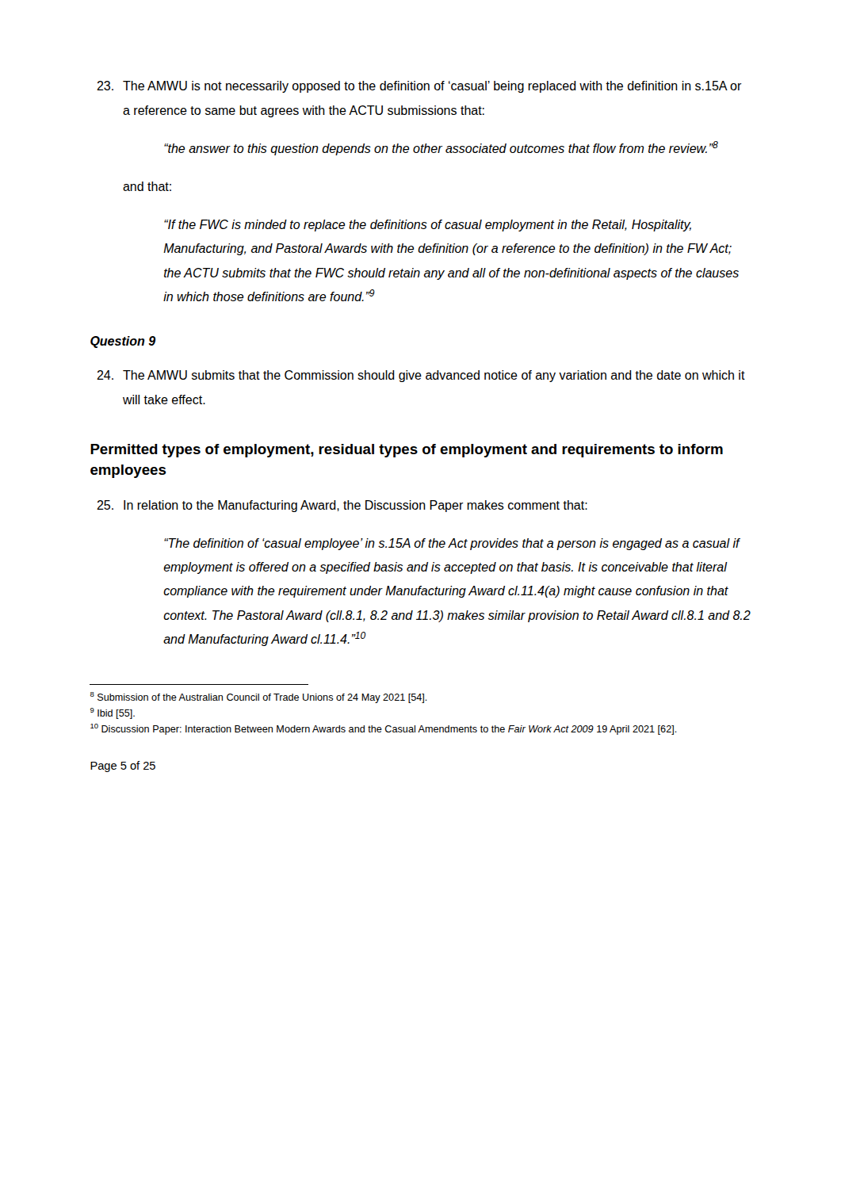The AMWU is not necessarily opposed to the definition of ‘casual’ being replaced with the definition in s.15A or a reference to same but agrees with the ACTU submissions that:
“the answer to this question depends on the other associated outcomes that flow from the review.”8
and that:
“If the FWC is minded to replace the definitions of casual employment in the Retail, Hospitality, Manufacturing, and Pastoral Awards with the definition (or a reference to the definition) in the FW Act; the ACTU submits that the FWC should retain any and all of the non-definitional aspects of the clauses in which those definitions are found.”9
Question 9
The AMWU submits that the Commission should give advanced notice of any variation and the date on which it will take effect.
Permitted types of employment, residual types of employment and requirements to inform employees
In relation to the Manufacturing Award, the Discussion Paper makes comment that:
“The definition of ‘casual employee’ in s.15A of the Act provides that a person is engaged as a casual if employment is offered on a specified basis and is accepted on that basis. It is conceivable that literal compliance with the requirement under Manufacturing Award cl.11.4(a) might cause confusion in that context. The Pastoral Award (cll.8.1, 8.2 and 11.3) makes similar provision to Retail Award cll.8.1 and 8.2 and Manufacturing Award cl.11.4.”10
8 Submission of the Australian Council of Trade Unions of 24 May 2021 [54].
9 Ibid [55].
10 Discussion Paper: Interaction Between Modern Awards and the Casual Amendments to the Fair Work Act 2009 19 April 2021 [62].
Page 5 of 25